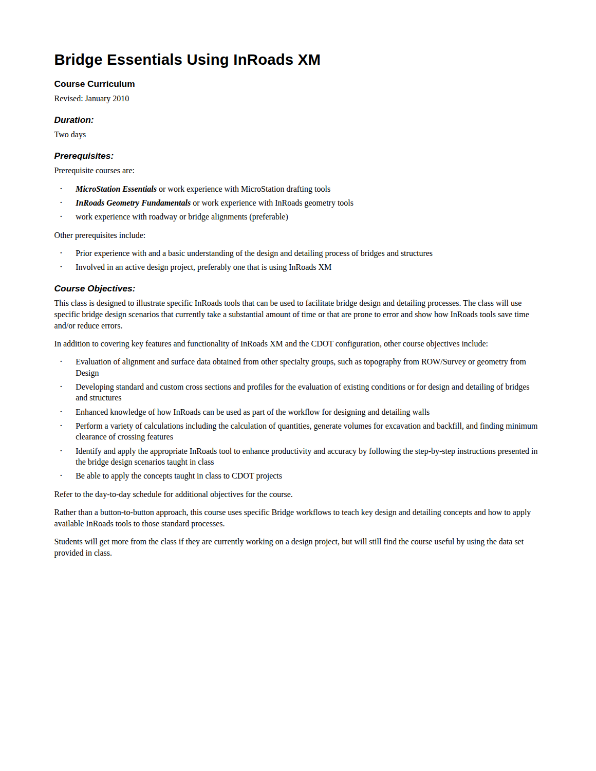Bridge Essentials Using InRoads XM
Course Curriculum
Revised: January 2010
Duration:
Two days
Prerequisites:
Prerequisite courses are:
MicroStation Essentials or work experience with MicroStation drafting tools
InRoads Geometry Fundamentals or work experience with InRoads geometry tools
work experience with roadway or bridge alignments (preferable)
Other prerequisites include:
Prior experience with and a basic understanding of the design and detailing process of bridges and structures
Involved in an active design project, preferably one that is using InRoads XM
Course Objectives:
This class is designed to illustrate specific InRoads tools that can be used to facilitate bridge design and detailing processes. The class will use specific bridge design scenarios that currently take a substantial amount of time or that are prone to error and show how InRoads tools save time and/or reduce errors.
In addition to covering key features and functionality of InRoads XM and the CDOT configuration, other course objectives include:
Evaluation of alignment and surface data obtained from other specialty groups, such as topography from ROW/Survey or geometry from Design
Developing standard and custom cross sections and profiles for the evaluation of existing conditions or for design and detailing of bridges and structures
Enhanced knowledge of how InRoads can be used as part of the workflow for designing and detailing walls
Perform a variety of calculations including the calculation of quantities, generate volumes for excavation and backfill, and finding minimum clearance of crossing features
Identify and apply the appropriate InRoads tool to enhance productivity and accuracy by following the step-by-step instructions presented in the bridge design scenarios taught in class
Be able to apply the concepts taught in class to CDOT projects
Refer to the day-to-day schedule for additional objectives for the course.
Rather than a button-to-button approach, this course uses specific Bridge workflows to teach key design and detailing concepts and how to apply available InRoads tools to those standard processes.
Students will get more from the class if they are currently working on a design project, but will still find the course useful by using the data set provided in class.